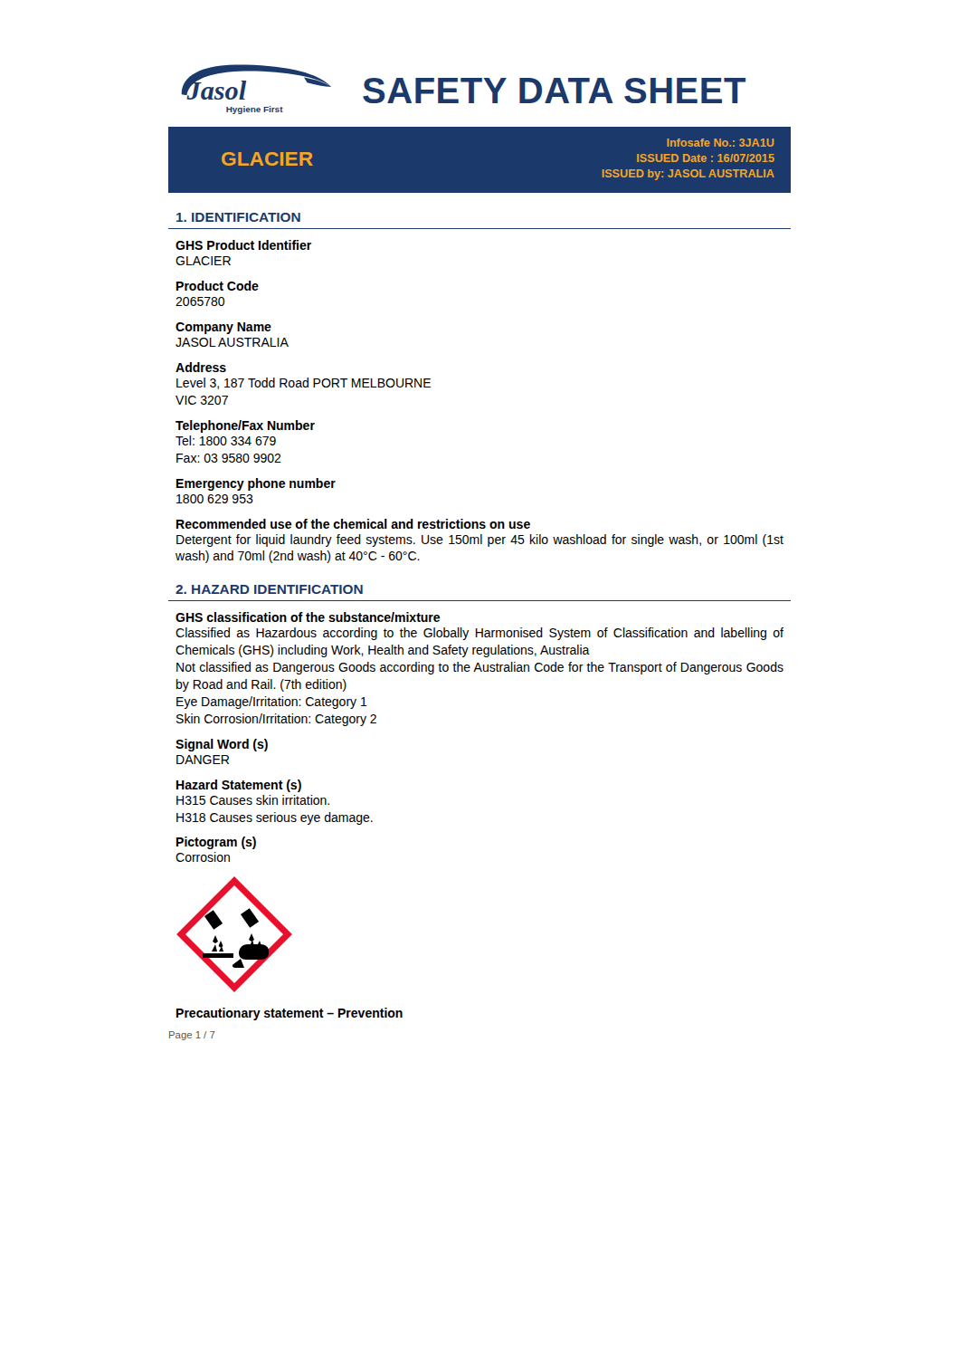Jasol Hygiene First
SAFETY DATA SHEET
GLACIER
Infosafe No.: 3JA1U
ISSUED Date : 16/07/2015
ISSUED by: JASOL AUSTRALIA
1. IDENTIFICATION
GHS Product Identifier
GLACIER
Product Code
2065780
Company Name
JASOL AUSTRALIA
Address
Level 3, 187 Todd Road PORT MELBOURNE
VIC 3207
Telephone/Fax Number
Tel: 1800 334 679
Fax: 03 9580 9902
Emergency phone number
1800 629 953
Recommended use of the chemical and restrictions on use
Detergent for liquid laundry feed systems. Use 150ml per 45 kilo washload for single wash, or 100ml (1st wash) and 70ml (2nd wash) at 40°C - 60°C.
2. HAZARD IDENTIFICATION
GHS classification of the substance/mixture
Classified as Hazardous according to the Globally Harmonised System of Classification and labelling of Chemicals (GHS) including Work, Health and Safety regulations, Australia
Not classified as Dangerous Goods according to the Australian Code for the Transport of Dangerous Goods by Road and Rail. (7th edition)
Eye Damage/Irritation: Category 1
Skin Corrosion/Irritation: Category 2
Signal Word (s)
DANGER
Hazard Statement (s)
H315 Causes skin irritation.
H318 Causes serious eye damage.
Pictogram (s)
Corrosion
Precautionary statement – Prevention
Page 1 / 7